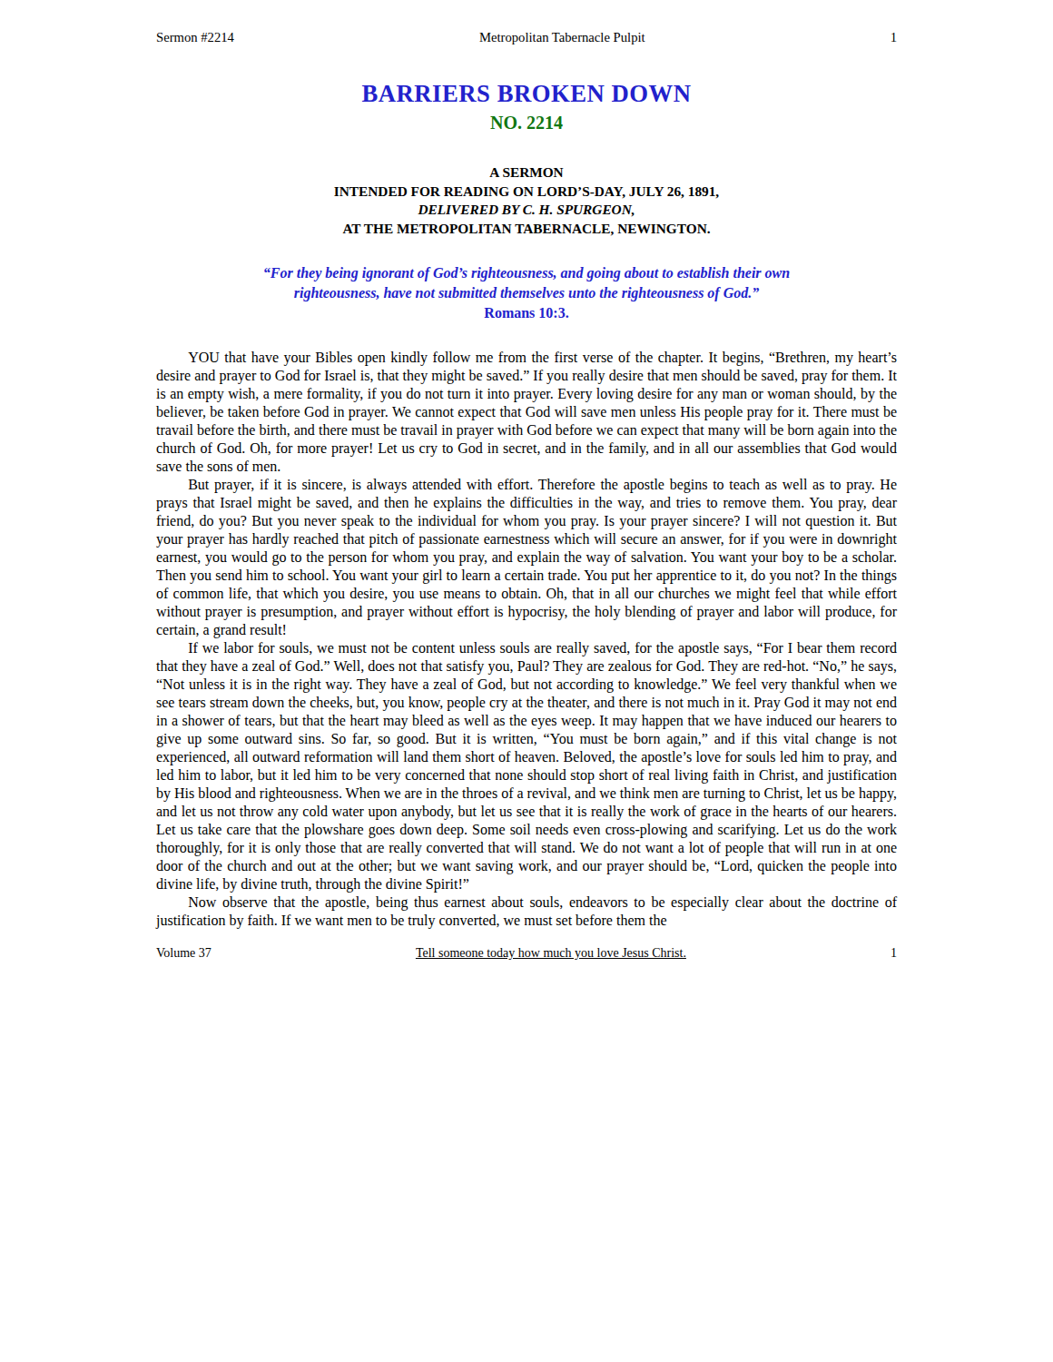Sermon #2214 Metropolitan Tabernacle Pulpit 1
BARRIERS BROKEN DOWN
NO. 2214
A SERMON
INTENDED FOR READING ON LORD’S-DAY, JULY 26, 1891,
DELIVERED BY C. H. SPURGEON,
AT THE METROPOLITAN TABERNACLE, NEWINGTON.
“For they being ignorant of God’s righteousness, and going about to establish their own righteousness, have not submitted themselves unto the righteousness of God.” Romans 10:3.
YOU that have your Bibles open kindly follow me from the first verse of the chapter. It begins, “Brethren, my heart’s desire and prayer to God for Israel is, that they might be saved.” If you really desire that men should be saved, pray for them. It is an empty wish, a mere formality, if you do not turn it into prayer. Every loving desire for any man or woman should, by the believer, be taken before God in prayer. We cannot expect that God will save men unless His people pray for it. There must be travail before the birth, and there must be travail in prayer with God before we can expect that many will be born again into the church of God. Oh, for more prayer! Let us cry to God in secret, and in the family, and in all our assemblies that God would save the sons of men.
But prayer, if it is sincere, is always attended with effort. Therefore the apostle begins to teach as well as to pray. He prays that Israel might be saved, and then he explains the difficulties in the way, and tries to remove them. You pray, dear friend, do you? But you never speak to the individual for whom you pray. Is your prayer sincere? I will not question it. But your prayer has hardly reached that pitch of passionate earnestness which will secure an answer, for if you were in downright earnest, you would go to the person for whom you pray, and explain the way of salvation. You want your boy to be a scholar. Then you send him to school. You want your girl to learn a certain trade. You put her apprentice to it, do you not? In the things of common life, that which you desire, you use means to obtain. Oh, that in all our churches we might feel that while effort without prayer is presumption, and prayer without effort is hypocrisy, the holy blending of prayer and labor will produce, for certain, a grand result!
If we labor for souls, we must not be content unless souls are really saved, for the apostle says, “For I bear them record that they have a zeal of God.” Well, does not that satisfy you, Paul? They are zealous for God. They are red-hot. “No,” he says, “Not unless it is in the right way. They have a zeal of God, but not according to knowledge.” We feel very thankful when we see tears stream down the cheeks, but, you know, people cry at the theater, and there is not much in it. Pray God it may not end in a shower of tears, but that the heart may bleed as well as the eyes weep. It may happen that we have induced our hearers to give up some outward sins. So far, so good. But it is written, “You must be born again,” and if this vital change is not experienced, all outward reformation will land them short of heaven. Beloved, the apostle’s love for souls led him to pray, and led him to labor, but it led him to be very concerned that none should stop short of real living faith in Christ, and justification by His blood and righteousness. When we are in the throes of a revival, and we think men are turning to Christ, let us be happy, and let us not throw any cold water upon anybody, but let us see that it is really the work of grace in the hearts of our hearers. Let us take care that the plowshare goes down deep. Some soil needs even cross-plowing and scarifying. Let us do the work thoroughly, for it is only those that are really converted that will stand. We do not want a lot of people that will run in at one door of the church and out at the other; but we want saving work, and our prayer should be, “Lord, quicken the people into divine life, by divine truth, through the divine Spirit!”
Now observe that the apostle, being thus earnest about souls, endeavors to be especially clear about the doctrine of justification by faith. If we want men to be truly converted, we must set before them the
Volume 37 Tell someone today how much you love Jesus Christ. 1